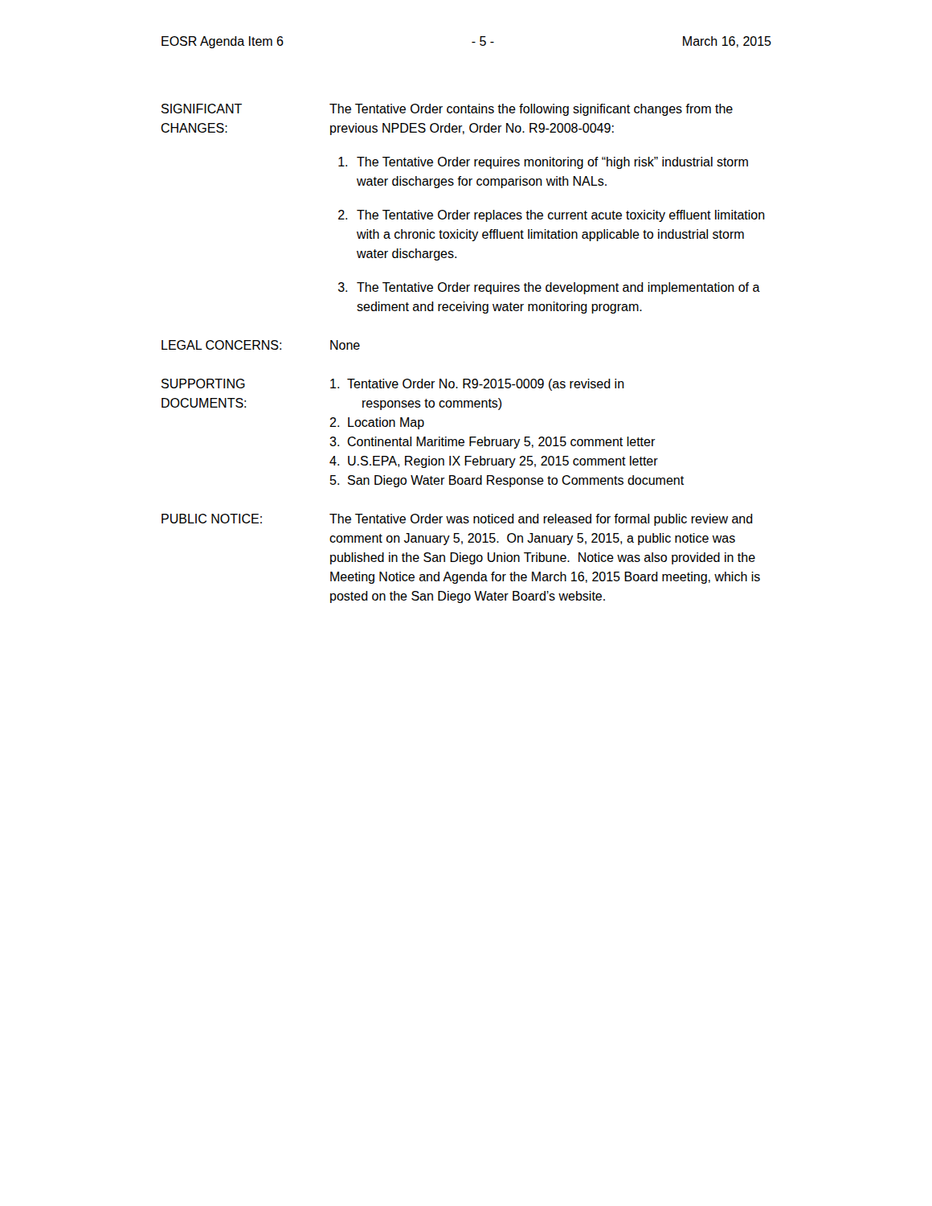EOSR Agenda Item 6
- 5 -
March 16, 2015
Significant
Changes:
The Tentative Order contains the following significant changes from the previous NPDES Order, Order No. R9-2008-0049:
The Tentative Order requires monitoring of “high risk” industrial storm water discharges for comparison with NALs.
The Tentative Order replaces the current acute toxicity effluent limitation with a chronic toxicity effluent limitation applicable to industrial storm water discharges.
The Tentative Order requires the development and implementation of a sediment and receiving water monitoring program.
Legal Concerns:
None
Supporting
Documents:
Tentative Order No. R9-2015-0009 (as revised inresponses to comments)
Location Map
Continental Maritime February 5, 2015 comment letter
U.S.EPA, Region IX February 25, 2015 comment letter
San Diego Water Board Response to Comments document
Public Notice:
The Tentative Order was noticed and released for formal public review and comment on January 5, 2015. On January 5, 2015, a public notice was published in the San Diego Union Tribune. Notice was also provided in the Meeting Notice and Agenda for the March 16, 2015 Board meeting, which is posted on the San Diego Water Board’s website.